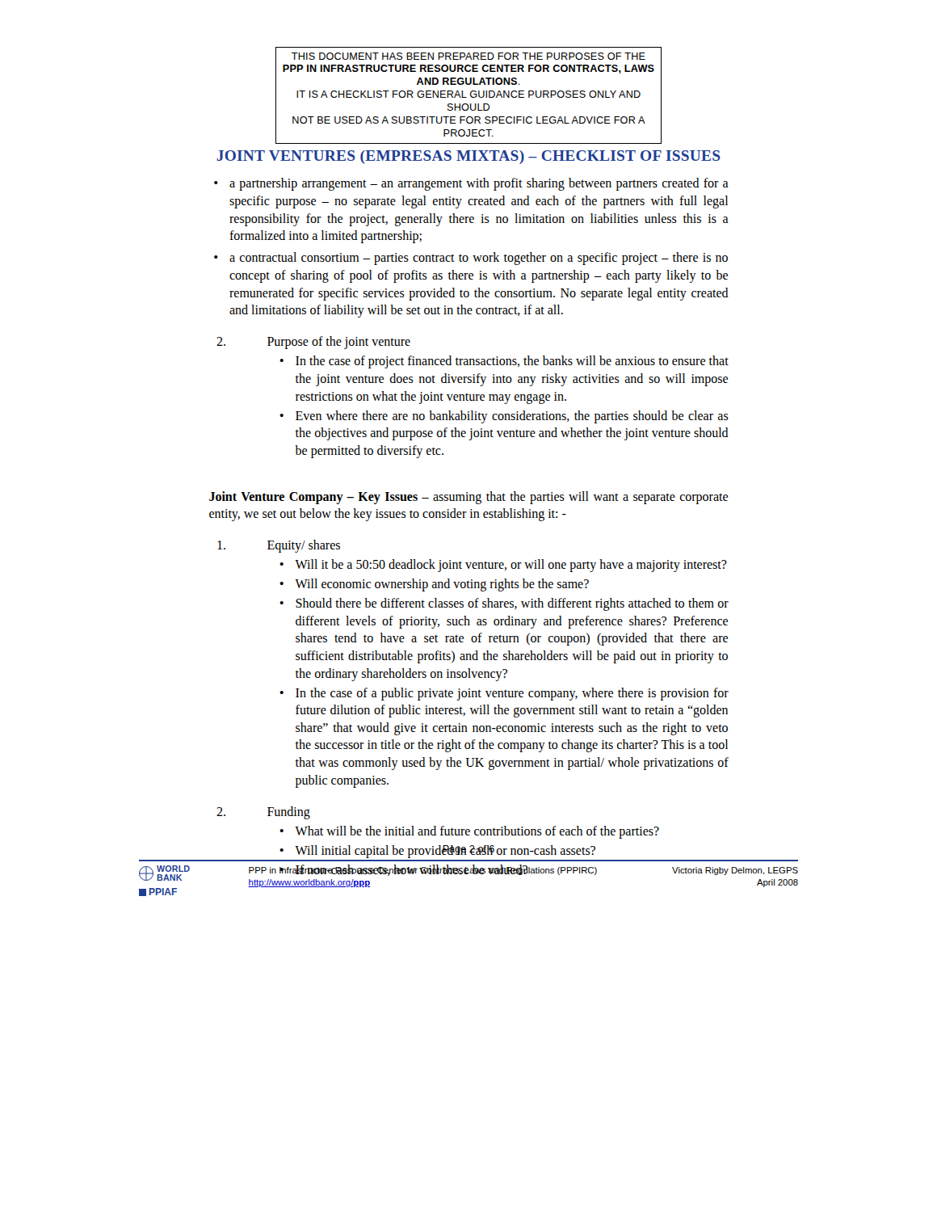THIS DOCUMENT HAS BEEN PREPARED FOR THE PURPOSES OF THE PPP IN INFRASTRUCTURE RESOURCE CENTER FOR CONTRACTS, LAWS AND REGULATIONS. IT IS A CHECKLIST FOR GENERAL GUIDANCE PURPOSES ONLY AND SHOULD NOT BE USED AS A SUBSTITUTE FOR SPECIFIC LEGAL ADVICE FOR A PROJECT.
JOINT VENTURES (EMPRESAS MIXTAS) – CHECKLIST OF ISSUES
a partnership arrangement – an arrangement with profit sharing between partners created for a specific purpose – no separate legal entity created and each of the partners with full legal responsibility for the project, generally there is no limitation on liabilities unless this is a formalized into a limited partnership;
a contractual consortium – parties contract to work together on a specific project – there is no concept of sharing of pool of profits as there is with a partnership – each party likely to be remunerated for specific services provided to the consortium. No separate legal entity created and limitations of liability will be set out in the contract, if at all.
2.
Purpose of the joint venture
In the case of project financed transactions, the banks will be anxious to ensure that the joint venture does not diversify into any risky activities and so will impose restrictions on what the joint venture may engage in.
Even where there are no bankability considerations, the parties should be clear as the objectives and purpose of the joint venture and whether the joint venture should be permitted to diversify etc.
Joint Venture Company – Key Issues – assuming that the parties will want a separate corporate entity, we set out below the key issues to consider in establishing it: -
1.
Equity/ shares
Will it be a 50:50 deadlock joint venture, or will one party have a majority interest?
Will economic ownership and voting rights be the same?
Should there be different classes of shares, with different rights attached to them or different levels of priority, such as ordinary and preference shares? Preference shares tend to have a set rate of return (or coupon) (provided that there are sufficient distributable profits) and the shareholders will be paid out in priority to the ordinary shareholders on insolvency?
In the case of a public private joint venture company, where there is provision for future dilution of public interest, will the government still want to retain a “golden share” that would give it certain non-economic interests such as the right to veto the successor in title or the right of the company to change its charter? This is a tool that was commonly used by the UK government in partial/ whole privatizations of public companies.
2.
Funding
What will be the initial and future contributions of each of the parties?
Will initial capital be provided in cash or non-cash assets?
If non-cash assets, how will these be valued?
Page 2 of 6
WORLD
BANK
PPIAF
PPP in Infrastructure Resource Center for Contracts, Laws and Regulations (PPPIRC) Victoria Rigby Delmon, LEGPS
http://www.worldbank.org/ppp April 2008